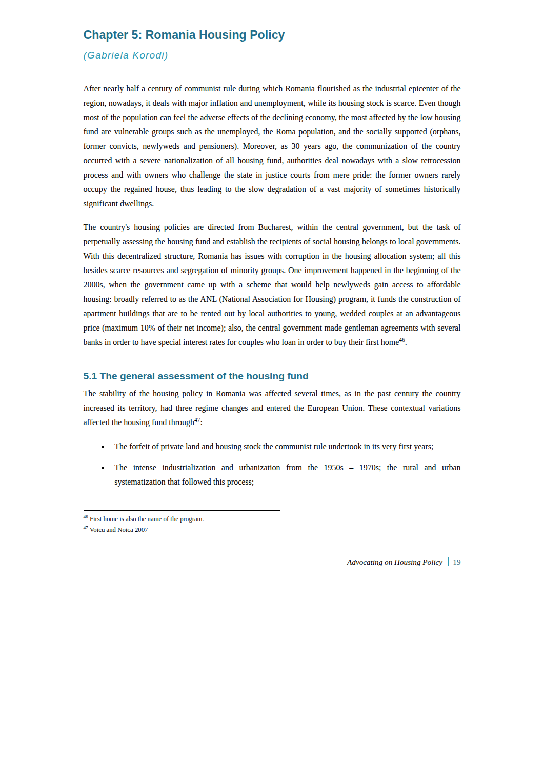Chapter 5: Romania Housing Policy
(Gabriela Korodi)
After nearly half a century of communist rule during which Romania flourished as the industrial epicenter of the region, nowadays, it deals with major inflation and unemployment, while its housing stock is scarce. Even though most of the population can feel the adverse effects of the declining economy, the most affected by the low housing fund are vulnerable groups such as the unemployed, the Roma population, and the socially supported (orphans, former convicts, newlyweds and pensioners). Moreover, as 30 years ago, the communization of the country occurred with a severe nationalization of all housing fund, authorities deal nowadays with a slow retrocession process and with owners who challenge the state in justice courts from mere pride: the former owners rarely occupy the regained house, thus leading to the slow degradation of a vast majority of sometimes historically significant dwellings.
The country's housing policies are directed from Bucharest, within the central government, but the task of perpetually assessing the housing fund and establish the recipients of social housing belongs to local governments. With this decentralized structure, Romania has issues with corruption in the housing allocation system; all this besides scarce resources and segregation of minority groups. One improvement happened in the beginning of the 2000s, when the government came up with a scheme that would help newlyweds gain access to affordable housing: broadly referred to as the ANL (National Association for Housing) program, it funds the construction of apartment buildings that are to be rented out by local authorities to young, wedded couples at an advantageous price (maximum 10% of their net income); also, the central government made gentleman agreements with several banks in order to have special interest rates for couples who loan in order to buy their first home46.
5.1 The general assessment of the housing fund
The stability of the housing policy in Romania was affected several times, as in the past century the country increased its territory, had three regime changes and entered the European Union. These contextual variations affected the housing fund through47:
The forfeit of private land and housing stock the communist rule undertook in its very first years;
The intense industrialization and urbanization from the 1950s – 1970s; the rural and urban systematization that followed this process;
46 First home is also the name of the program.
47 Voicu and Noica 2007
Advocating on Housing Policy 19